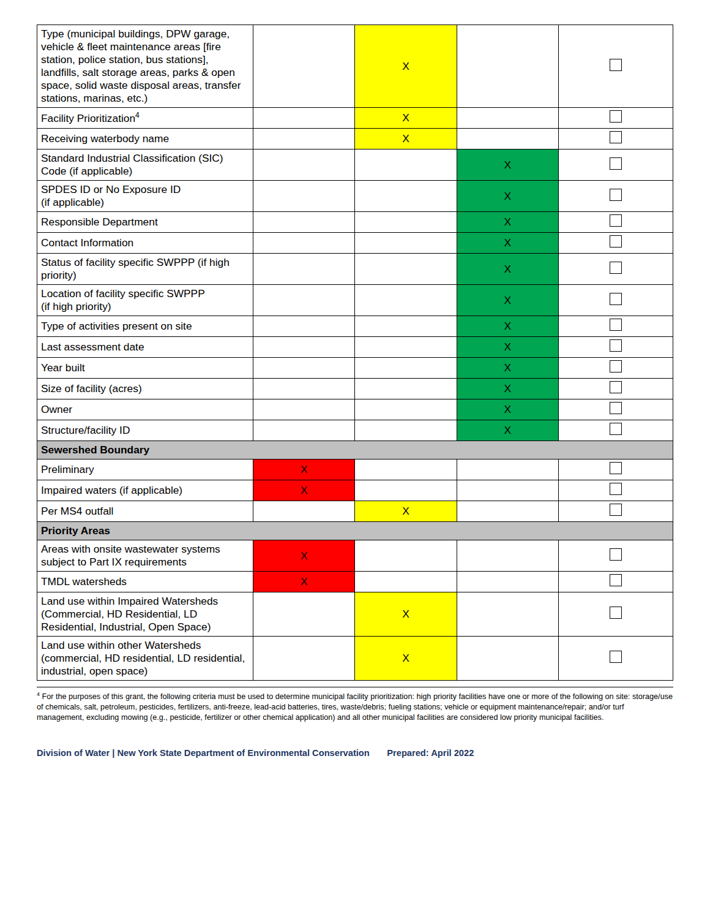| Type (municipal buildings, DPW garage, vehicle & fleet maintenance areas [fire station, police station, bus stations], landfills, salt storage areas, parks & open space, solid waste disposal areas, transfer stations, marinas, etc.) | | X | | |
| Facility Prioritization 4 | | X | | |
| Receiving waterbody name | | X | | |
| Standard Industrial Classification (SIC) Code (if applicable) | | | X | |
| SPDES ID or No Exposure ID (if applicable) | | | X | |
| Responsible Department | | | X | |
| Contact Information | | | X | |
| Status of facility specific SWPPP (if high priority) | | | X | |
| Location of facility specific SWPPP (if high priority) | | | X | |
| Type of activities present on site | | | X | |
| Last assessment date | | | X | |
| Year built | | | X | |
| Size of facility (acres) | | | X | |
| Owner | | | X | |
| Structure/facility ID | | | X | |
| Sewershed Boundary |
| Preliminary | X | | | |
| Impaired waters (if applicable) | X | | | |
| Per MS4 outfall | | X | | |
| Priority Areas |
| Areas with onsite wastewater systems subject to Part IX requirements | X | | | |
| TMDL watersheds | X | | | |
| Land use within Impaired Watersheds (Commercial, HD Residential, LD Residential, Industrial, Open Space) | | X | | |
| Land use within other Watersheds (commercial, HD residential, LD residential, industrial, open space) | | X | | |
4 For the purposes of this grant, the following criteria must be used to determine municipal facility prioritization: high priority facilities have one or more of the following on site: storage/use of chemicals, salt, petroleum, pesticides, fertilizers, anti-freeze, lead-acid batteries, tires, waste/debris; fueling stations; vehicle or equipment maintenance/repair; and/or turf management, excluding mowing (e.g., pesticide, fertilizer or other chemical application) and all other municipal facilities are considered low priority municipal facilities.
Division of Water | New York State Department of Environmental Conservation Prepared: April 2022